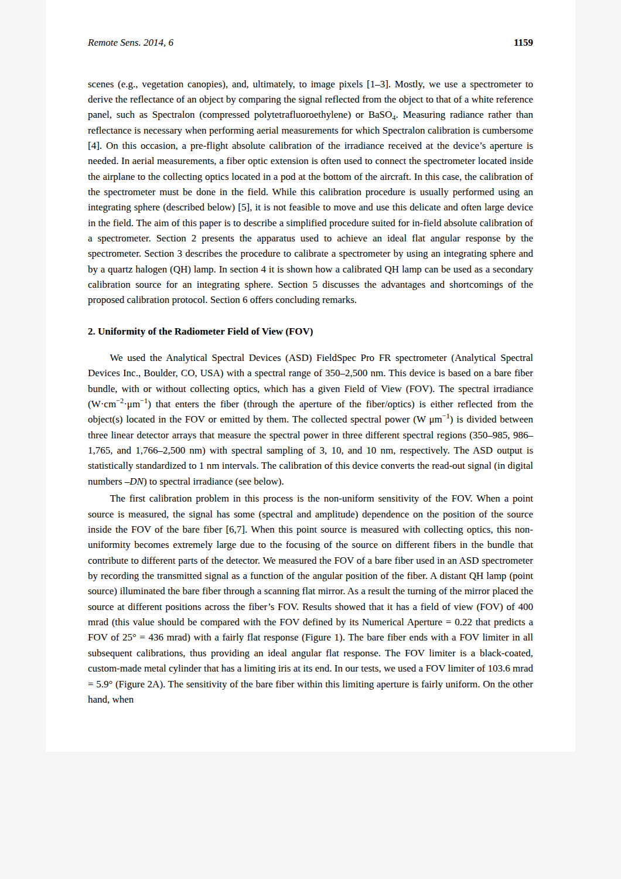Remote Sens. 2014, 6 1159
scenes (e.g., vegetation canopies), and, ultimately, to image pixels [1–3]. Mostly, we use a spectrometer to derive the reflectance of an object by comparing the signal reflected from the object to that of a white reference panel, such as Spectralon (compressed polytetrafluoroethylene) or BaSO4. Measuring radiance rather than reflectance is necessary when performing aerial measurements for which Spectralon calibration is cumbersome [4]. On this occasion, a pre-flight absolute calibration of the irradiance received at the device’s aperture is needed. In aerial measurements, a fiber optic extension is often used to connect the spectrometer located inside the airplane to the collecting optics located in a pod at the bottom of the aircraft. In this case, the calibration of the spectrometer must be done in the field. While this calibration procedure is usually performed using an integrating sphere (described below) [5], it is not feasible to move and use this delicate and often large device in the field. The aim of this paper is to describe a simplified procedure suited for in-field absolute calibration of a spectrometer. Section 2 presents the apparatus used to achieve an ideal flat angular response by the spectrometer. Section 3 describes the procedure to calibrate a spectrometer by using an integrating sphere and by a quartz halogen (QH) lamp. In section 4 it is shown how a calibrated QH lamp can be used as a secondary calibration source for an integrating sphere. Section 5 discusses the advantages and shortcomings of the proposed calibration protocol. Section 6 offers concluding remarks.
2. Uniformity of the Radiometer Field of View (FOV)
We used the Analytical Spectral Devices (ASD) FieldSpec Pro FR spectrometer (Analytical Spectral Devices Inc., Boulder, CO, USA) with a spectral range of 350–2,500 nm. This device is based on a bare fiber bundle, with or without collecting optics, which has a given Field of View (FOV). The spectral irradiance (W·cm−2·μm−1) that enters the fiber (through the aperture of the fiber/optics) is either reflected from the object(s) located in the FOV or emitted by them. The collected spectral power (W μm−1) is divided between three linear detector arrays that measure the spectral power in three different spectral regions (350–985, 986–1,765, and 1,766–2,500 nm) with spectral sampling of 3, 10, and 10 nm, respectively. The ASD output is statistically standardized to 1 nm intervals. The calibration of this device converts the read-out signal (in digital numbers –DN) to spectral irradiance (see below).
The first calibration problem in this process is the non-uniform sensitivity of the FOV. When a point source is measured, the signal has some (spectral and amplitude) dependence on the position of the source inside the FOV of the bare fiber [6,7]. When this point source is measured with collecting optics, this non-uniformity becomes extremely large due to the focusing of the source on different fibers in the bundle that contribute to different parts of the detector. We measured the FOV of a bare fiber used in an ASD spectrometer by recording the transmitted signal as a function of the angular position of the fiber. A distant QH lamp (point source) illuminated the bare fiber through a scanning flat mirror. As a result the turning of the mirror placed the source at different positions across the fiber’s FOV. Results showed that it has a field of view (FOV) of 400 mrad (this value should be compared with the FOV defined by its Numerical Aperture = 0.22 that predicts a FOV of 25° = 436 mrad) with a fairly flat response (Figure 1). The bare fiber ends with a FOV limiter in all subsequent calibrations, thus providing an ideal angular flat response. The FOV limiter is a black-coated, custom-made metal cylinder that has a limiting iris at its end. In our tests, we used a FOV limiter of 103.6 mrad = 5.9° (Figure 2A). The sensitivity of the bare fiber within this limiting aperture is fairly uniform. On the other hand, when